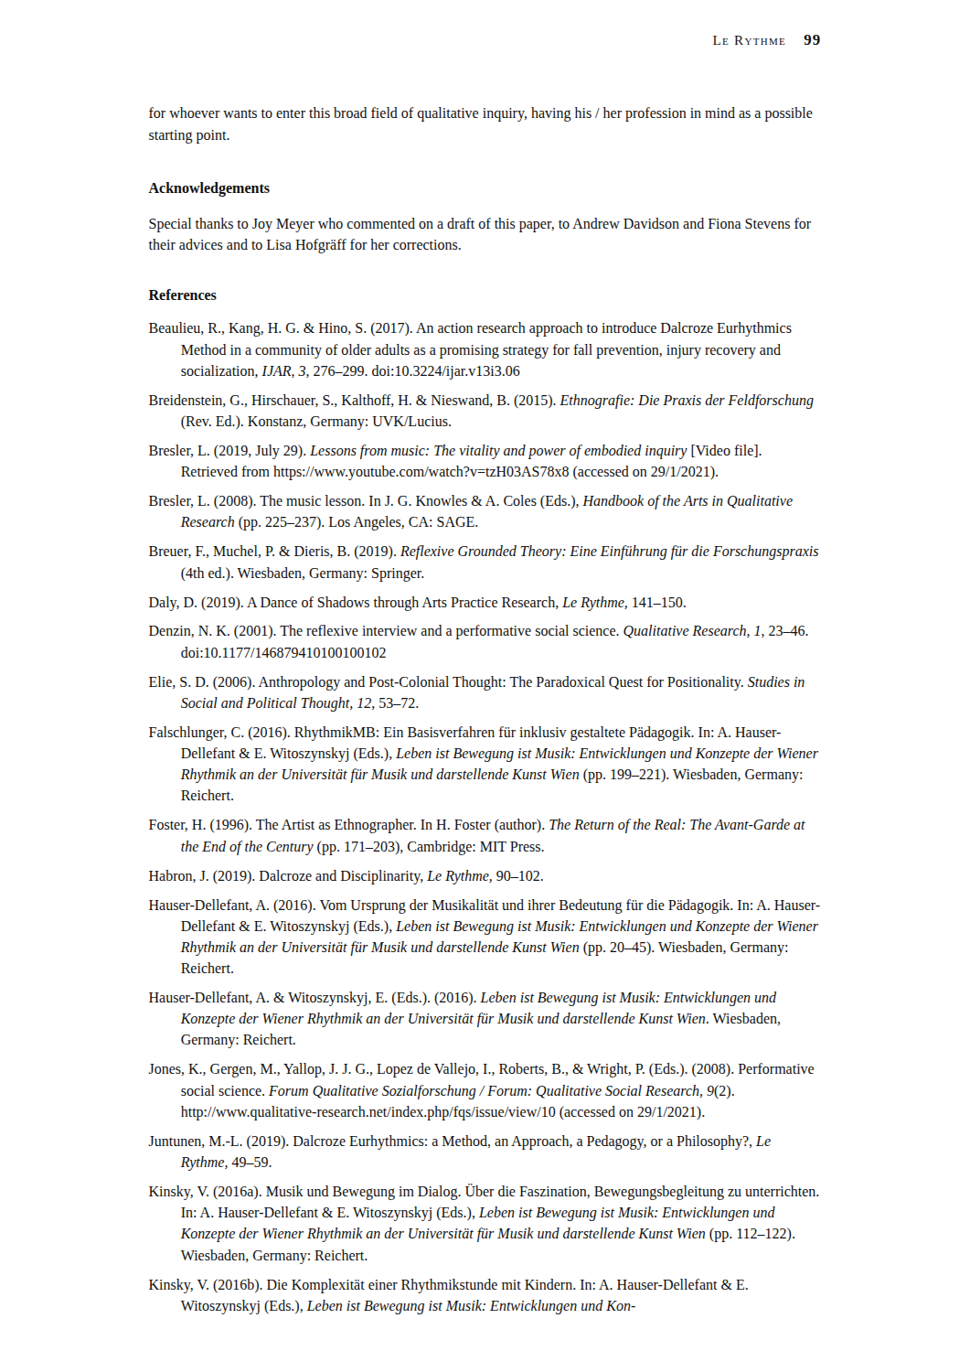Le Rythme 99
for whoever wants to enter this broad field of qualitative inquiry, having his / her profession in mind as a possible starting point.
Acknowledgements
Special thanks to Joy Meyer who commented on a draft of this paper, to Andrew Davidson and Fiona Stevens for their advices and to Lisa Hofgräff for her corrections.
References
Beaulieu, R., Kang, H. G. & Hino, S. (2017). An action research approach to introduce Dalcroze Eurhythmics Method in a community of older adults as a promising strategy for fall prevention, injury recovery and socialization, IJAR, 3, 276–299. doi:10.3224/ijar.v13i3.06
Breidenstein, G., Hirschauer, S., Kalthoff, H. & Nieswand, B. (2015). Ethnografie: Die Praxis der Feldforschung (Rev. Ed.). Konstanz, Germany: UVK/Lucius.
Bresler, L. (2019, July 29). Lessons from music: The vitality and power of embodied inquiry [Video file]. Retrieved from https://www.youtube.com/watch?v=tzH03AS78x8 (accessed on 29/1/2021).
Bresler, L. (2008). The music lesson. In J. G. Knowles & A. Coles (Eds.), Handbook of the Arts in Qualitative Research (pp. 225–237). Los Angeles, CA: SAGE.
Breuer, F., Muchel, P. & Dieris, B. (2019). Reflexive Grounded Theory: Eine Einführung für die Forschungspraxis (4th ed.). Wiesbaden, Germany: Springer.
Daly, D. (2019). A Dance of Shadows through Arts Practice Research, Le Rythme, 141–150.
Denzin, N. K. (2001). The reflexive interview and a performative social science. Qualitative Research, 1, 23–46. doi:10.1177/146879410100100102
Elie, S. D. (2006). Anthropology and Post-Colonial Thought: The Paradoxical Quest for Positionality. Studies in Social and Political Thought, 12, 53–72.
Falschlunger, C. (2016). RhythmikMB: Ein Basisverfahren für inklusiv gestaltete Pädagogik. In: A. Hauser-Dellefant & E. Witoszynskyj (Eds.), Leben ist Bewegung ist Musik: Entwicklungen und Konzepte der Wiener Rhythmik an der Universität für Musik und darstellende Kunst Wien (pp. 199–221). Wiesbaden, Germany: Reichert.
Foster, H. (1996). The Artist as Ethnographer. In H. Foster (author). The Return of the Real: The Avant-Garde at the End of the Century (pp. 171–203), Cambridge: MIT Press.
Habron, J. (2019). Dalcroze and Disciplinarity, Le Rythme, 90–102.
Hauser-Dellefant, A. (2016). Vom Ursprung der Musikalität und ihrer Bedeutung für die Pädagogik. In: A. Hauser-Dellefant & E. Witoszynskyj (Eds.), Leben ist Bewegung ist Musik: Entwicklungen und Konzepte der Wiener Rhythmik an der Universität für Musik und darstellende Kunst Wien (pp. 20–45). Wiesbaden, Germany: Reichert.
Hauser-Dellefant, A. & Witoszynskyj, E. (Eds.). (2016). Leben ist Bewegung ist Musik: Entwicklungen und Konzepte der Wiener Rhythmik an der Universität für Musik und darstellende Kunst Wien. Wiesbaden, Germany: Reichert.
Jones, K., Gergen, M., Yallop, J. J. G., Lopez de Vallejo, I., Roberts, B., & Wright, P. (Eds.). (2008). Performative social science. Forum Qualitative Sozialforschung / Forum: Qualitative Social Research, 9(2). http://www.qualitative-research.net/index.php/fqs/issue/view/10 (accessed on 29/1/2021).
Juntunen, M.-L. (2019). Dalcroze Eurhythmics: a Method, an Approach, a Pedagogy, or a Philosophy?, Le Rythme, 49–59.
Kinsky, V. (2016a). Musik und Bewegung im Dialog. Über die Faszination, Bewegungsbegleitung zu unterrichten. In: A. Hauser-Dellefant & E. Witoszynskyj (Eds.), Leben ist Bewegung ist Musik: Entwicklungen und Konzepte der Wiener Rhythmik an der Universität für Musik und darstellende Kunst Wien (pp. 112–122). Wiesbaden, Germany: Reichert.
Kinsky, V. (2016b). Die Komplexität einer Rhythmikstunde mit Kindern. In: A. Hauser-Dellefant & E. Witoszynskyj (Eds.), Leben ist Bewegung ist Musik: Entwicklungen und Kon-